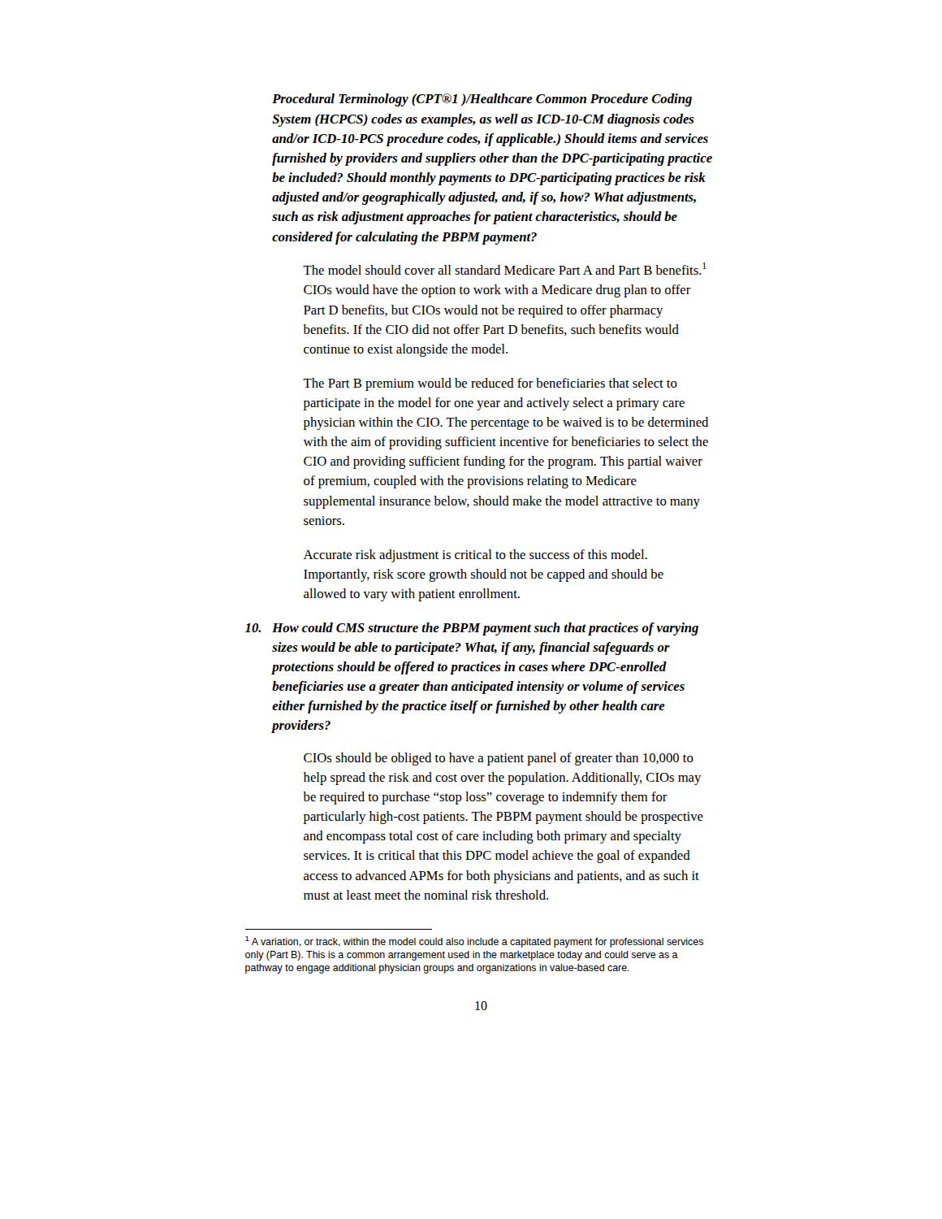Procedural Terminology (CPT®1 )/Healthcare Common Procedure Coding System (HCPCS) codes as examples, as well as ICD-10-CM diagnosis codes and/or ICD-10-PCS procedure codes, if applicable.) Should items and services furnished by providers and suppliers other than the DPC-participating practice be included? Should monthly payments to DPC-participating practices be risk adjusted and/or geographically adjusted, and, if so, how? What adjustments, such as risk adjustment approaches for patient characteristics, should be considered for calculating the PBPM payment?
The model should cover all standard Medicare Part A and Part B benefits.1 CIOs would have the option to work with a Medicare drug plan to offer Part D benefits, but CIOs would not be required to offer pharmacy benefits. If the CIO did not offer Part D benefits, such benefits would continue to exist alongside the model.
The Part B premium would be reduced for beneficiaries that select to participate in the model for one year and actively select a primary care physician within the CIO. The percentage to be waived is to be determined with the aim of providing sufficient incentive for beneficiaries to select the CIO and providing sufficient funding for the program. This partial waiver of premium, coupled with the provisions relating to Medicare supplemental insurance below, should make the model attractive to many seniors.
Accurate risk adjustment is critical to the success of this model. Importantly, risk score growth should not be capped and should be allowed to vary with patient enrollment.
10.
How could CMS structure the PBPM payment such that practices of varying sizes would be able to participate? What, if any, financial safeguards or protections should be offered to practices in cases where DPC-enrolled beneficiaries use a greater than anticipated intensity or volume of services either furnished by the practice itself or furnished by other health care providers?
CIOs should be obliged to have a patient panel of greater than 10,000 to help spread the risk and cost over the population. Additionally, CIOs may be required to purchase “stop loss” coverage to indemnify them for particularly high-cost patients. The PBPM payment should be prospective and encompass total cost of care including both primary and specialty services. It is critical that this DPC model achieve the goal of expanded access to advanced APMs for both physicians and patients, and as such it must at least meet the nominal risk threshold.
1 A variation, or track, within the model could also include a capitated payment for professional services only (Part B). This is a common arrangement used in the marketplace today and could serve as a pathway to engage additional physician groups and organizations in value-based care.
10